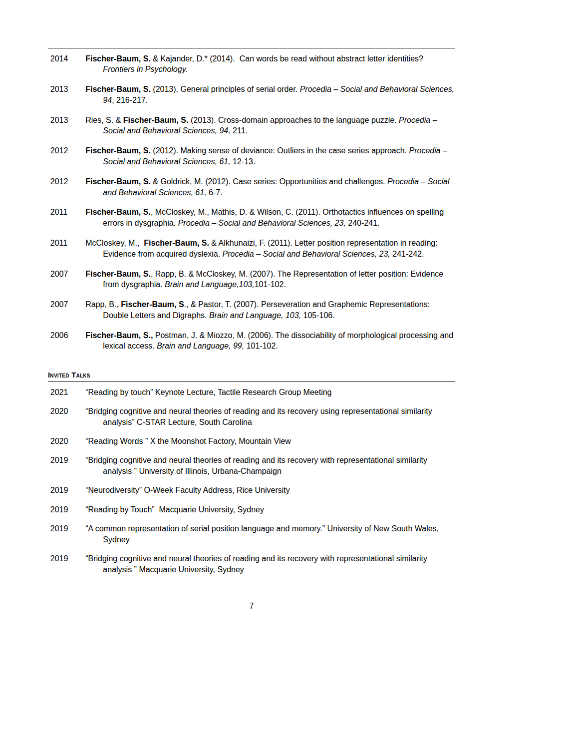2014
Fischer-Baum, S. & Kajander, D.* (2014). Can words be read without abstract letter identities? Frontiers in Psychology.
2013
Fischer-Baum, S. (2013). General principles of serial order. Procedia – Social and Behavioral Sciences, 94, 216-217.
2013
Ries, S. & Fischer-Baum, S. (2013). Cross-domain approaches to the language puzzle. Procedia – Social and Behavioral Sciences, 94, 211.
2012
Fischer-Baum, S. (2012). Making sense of deviance: Outliers in the case series approach. Procedia – Social and Behavioral Sciences, 61, 12-13.
2012
Fischer-Baum, S. & Goldrick, M. (2012). Case series: Opportunities and challenges. Procedia – Social and Behavioral Sciences, 61, 6-7.
2011
Fischer-Baum, S., McCloskey, M., Mathis, D. & Wilson, C. (2011). Orthotactics influences on spelling errors in dysgraphia. Procedia – Social and Behavioral Sciences, 23, 240-241.
2011
McCloskey, M., Fischer-Baum, S. & Alkhunaizi, F. (2011). Letter position representation in reading: Evidence from acquired dyslexia. Procedia – Social and Behavioral Sciences, 23, 241-242.
2007
Fischer-Baum, S., Rapp, B. & McCloskey, M. (2007). The Representation of letter position: Evidence from dysgraphia. Brain and Language,103, 101-102.
2007
Rapp, B., Fischer-Baum, S., & Pastor, T. (2007). Perseveration and Graphemic Representations: Double Letters and Digraphs. Brain and Language, 103, 105-106.
2006
Fischer-Baum, S., Postman, J. & Miozzo, M. (2006). The dissociability of morphological processing and lexical access. Brain and Language, 99, 101-102.
Invited Talks
2021
“Reading by touch” Keynote Lecture, Tactile Research Group Meeting
2020
“Bridging cognitive and neural theories of reading and its recovery using representational similarity analysis” C-STAR Lecture, South Carolina
2020
“Reading Words ” X the Moonshot Factory, Mountain View
2019
“Bridging cognitive and neural theories of reading and its recovery with representational similarity analysis ” University of Illinois, Urbana-Champaign
2019
“Neurodiversity” O-Week Faculty Address, Rice University
2019
“Reading by Touch” Macquarie University, Sydney
2019
“A common representation of serial position language and memory.” University of New South Wales, Sydney
2019
“Bridging cognitive and neural theories of reading and its recovery with representational similarity analysis ” Macquarie University, Sydney
7